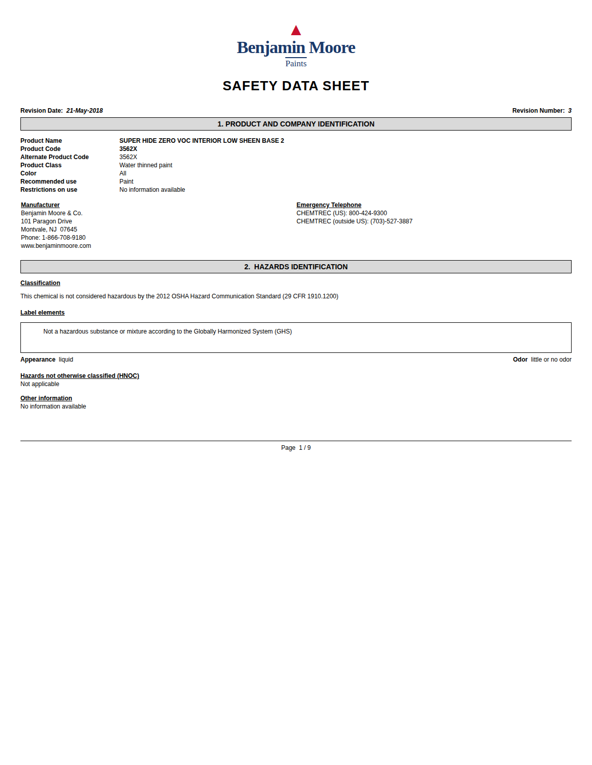▲
Benjamin Moore
Paints
SAFETY DATA SHEET
Revision Date: 21-May-2018 Revision Number: 3
1. PRODUCT AND COMPANY IDENTIFICATION
| Product Name | SUPER HIDE ZERO VOC INTERIOR LOW SHEEN BASE 2 |
| Product Code | 3562X |
| Alternate Product Code | 3562X |
| Product Class | Water thinned paint |
| Color | All |
| Recommended use | Paint |
| Restrictions on use | No information available |
| Manufacturer Benjamin Moore & Co. 101 Paragon Drive Montvale, NJ 07645 Phone: 1-866-708-9180 www.benjaminmoore.com | Emergency Telephone CHEMTREC (US): 800-424-9300 CHEMTREC (outside US): (703)-527-3887 |
2. HAZARDS IDENTIFICATION
Classification
This chemical is not considered hazardous by the 2012 OSHA Hazard Communication Standard (29 CFR 1910.1200)
Label elements
Not a hazardous substance or mixture according to the Globally Harmonized System (GHS)
Appearance liquid Odor little or no odor
Hazards not otherwise classified (HNOC)
Not applicable
Other information
No information available
Page 1 / 9